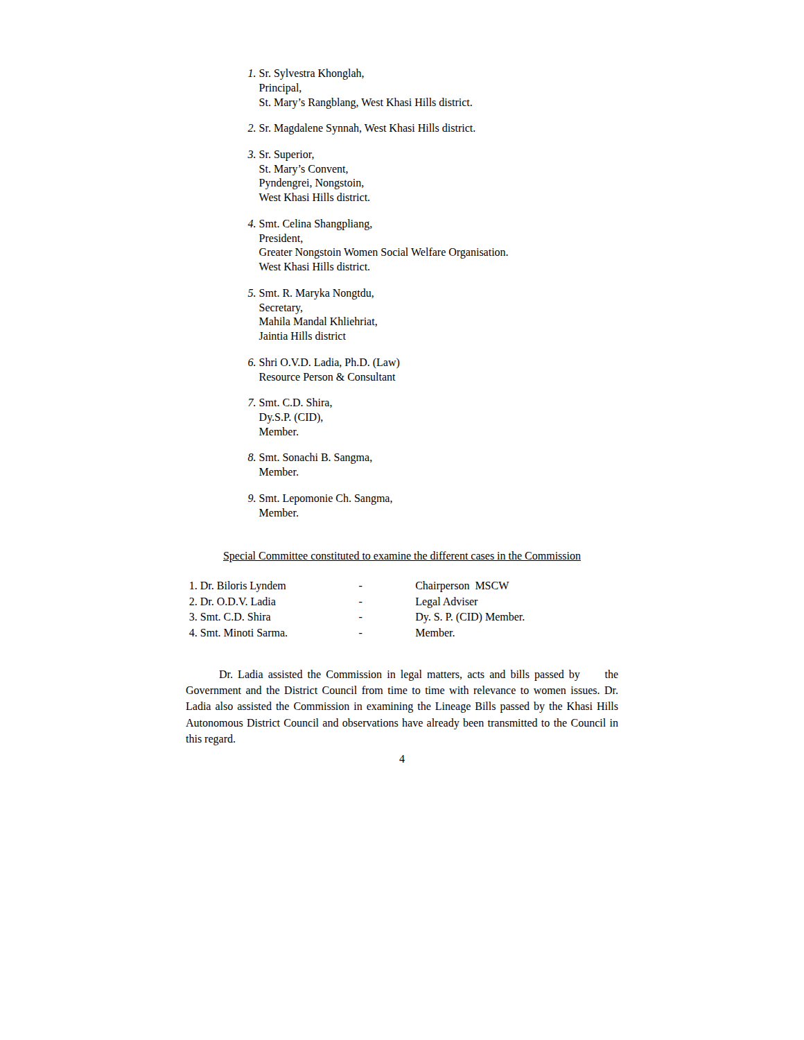Sr. Sylvestra Khonglah, Principal, St. Mary’s Rangblang, West Khasi Hills district.
Sr. Magdalene Synnah, West Khasi Hills district.
Sr. Superior, St. Mary’s Convent, Pyndengrei, Nongstoin, West Khasi Hills district.
Smt. Celina Shangpliang, President, Greater Nongstoin Women Social Welfare Organisation. West Khasi Hills district.
Smt. R. Maryka Nongtdu, Secretary, Mahila Mandal Khliehriat, Jaintia Hills district
Shri O.V.D. Ladia, Ph.D. (Law) Resource Person & Consultant
Smt. C.D. Shira, Dy.S.P. (CID), Member.
Smt. Sonachi B. Sangma, Member.
Smt. Lepomonie Ch. Sangma, Member.
Special Committee constituted to examine the different cases in the Commission
| 1. Dr. Biloris Lyndem | - | Chairperson MSCW |
| 2. Dr. O.D.V. Ladia | - | Legal Adviser |
| 3. Smt. C.D. Shira | - | Dy. S. P. (CID) Member. |
| 4. Smt. Minoti Sarma. | - | Member. |
Dr. Ladia assisted the Commission in legal matters, acts and bills passed by the Government and the District Council from time to time with relevance to women issues. Dr. Ladia also assisted the Commission in examining the Lineage Bills passed by the Khasi Hills Autonomous District Council and observations have already been transmitted to the Council in this regard.
4